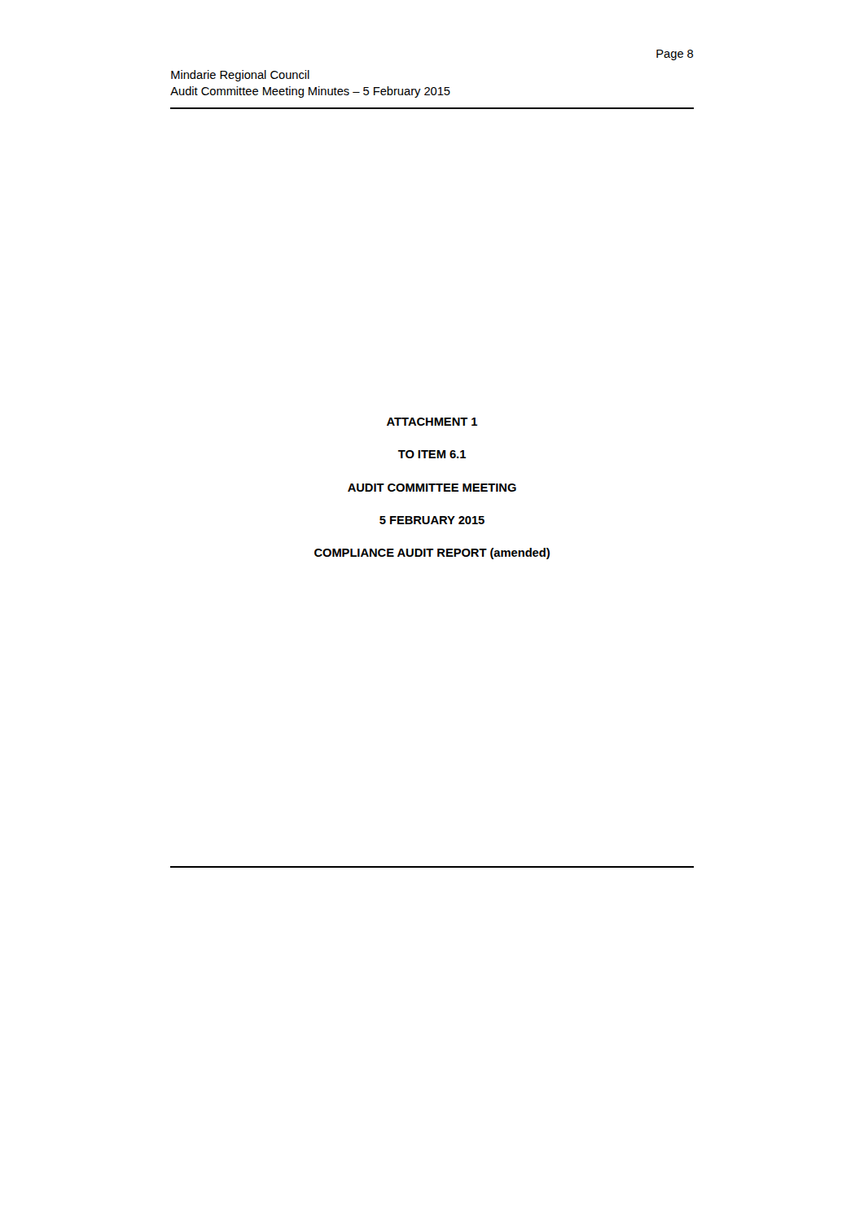Page 8
Mindarie Regional Council
Audit Committee Meeting Minutes – 5 February 2015
ATTACHMENT 1
TO ITEM 6.1
AUDIT COMMITTEE MEETING
5 FEBRUARY 2015
COMPLIANCE AUDIT REPORT (amended)